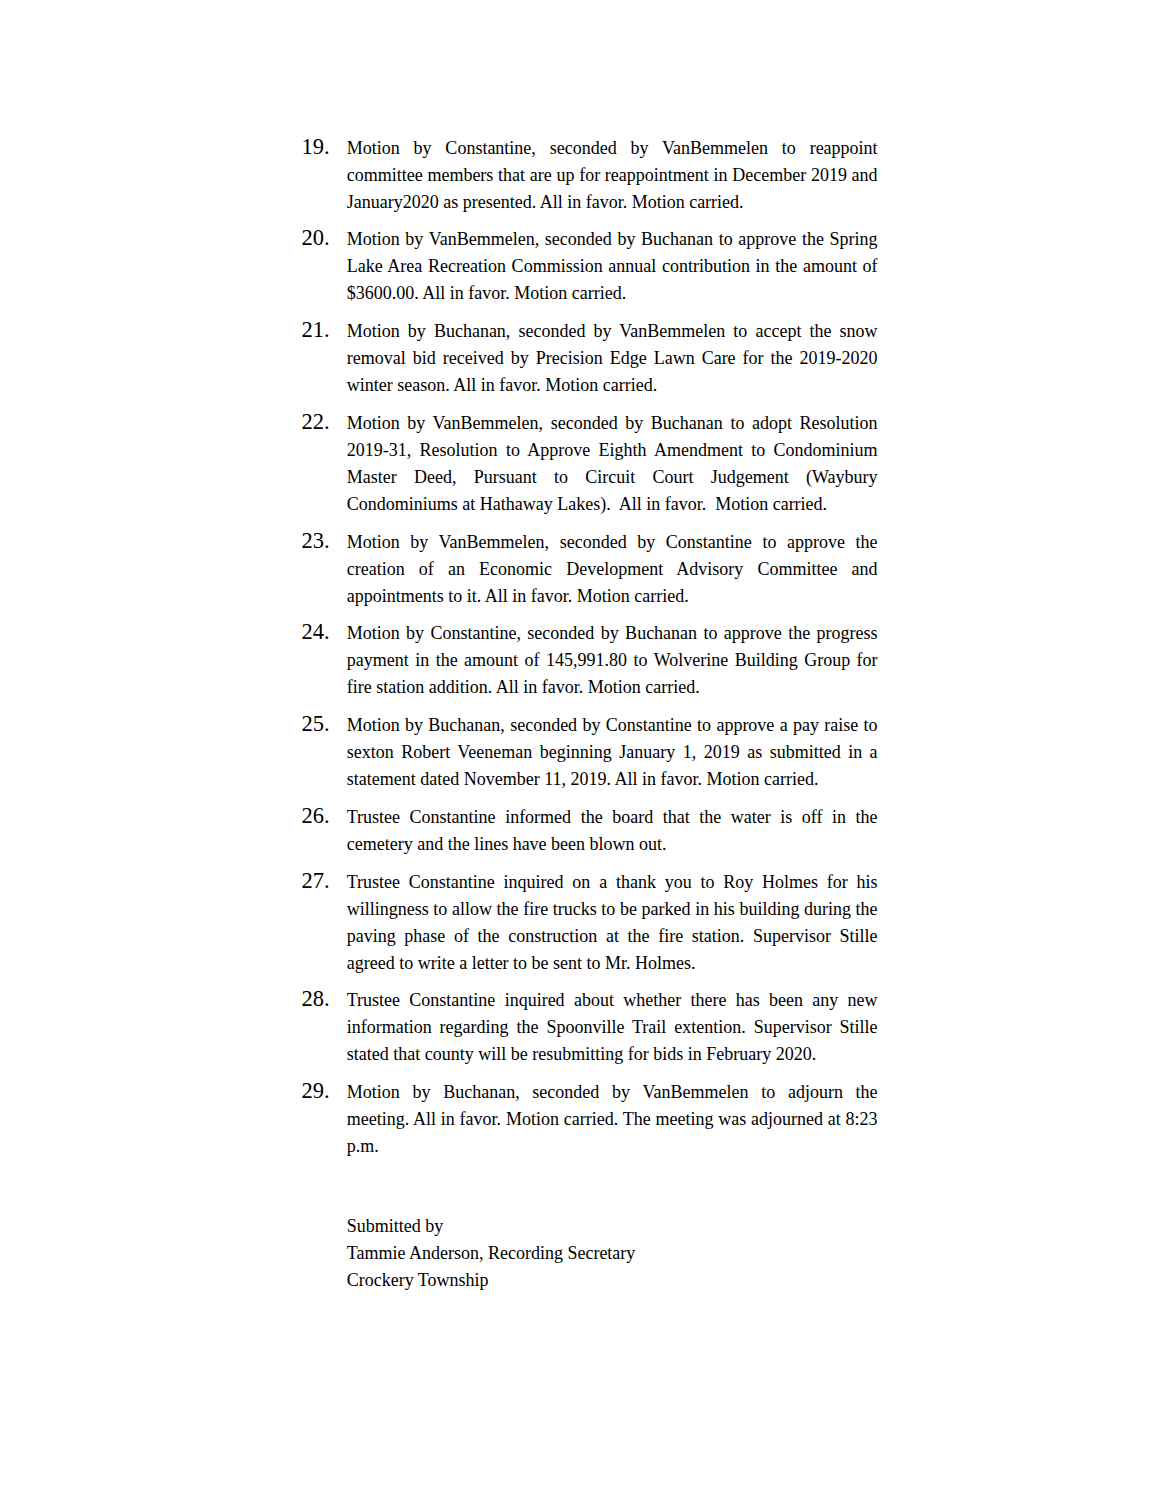Motion by Constantine, seconded by VanBemmelen to reappoint committee members that are up for reappointment in December 2019 and January2020 as presented. All in favor. Motion carried.
Motion by VanBemmelen, seconded by Buchanan to approve the Spring Lake Area Recreation Commission annual contribution in the amount of $3600.00. All in favor. Motion carried.
Motion by Buchanan, seconded by VanBemmelen to accept the snow removal bid received by Precision Edge Lawn Care for the 2019-2020 winter season. All in favor. Motion carried.
Motion by VanBemmelen, seconded by Buchanan to adopt Resolution 2019-31, Resolution to Approve Eighth Amendment to Condominium Master Deed, Pursuant to Circuit Court Judgement (Waybury Condominiums at Hathaway Lakes). All in favor. Motion carried.
Motion by VanBemmelen, seconded by Constantine to approve the creation of an Economic Development Advisory Committee and appointments to it. All in favor. Motion carried.
Motion by Constantine, seconded by Buchanan to approve the progress payment in the amount of 145,991.80 to Wolverine Building Group for fire station addition. All in favor. Motion carried.
Motion by Buchanan, seconded by Constantine to approve a pay raise to sexton Robert Veeneman beginning January 1, 2019 as submitted in a statement dated November 11, 2019. All in favor. Motion carried.
Trustee Constantine informed the board that the water is off in the cemetery and the lines have been blown out.
Trustee Constantine inquired on a thank you to Roy Holmes for his willingness to allow the fire trucks to be parked in his building during the paving phase of the construction at the fire station. Supervisor Stille agreed to write a letter to be sent to Mr. Holmes.
Trustee Constantine inquired about whether there has been any new information regarding the Spoonville Trail extention. Supervisor Stille stated that county will be resubmitting for bids in February 2020.
Motion by Buchanan, seconded by VanBemmelen to adjourn the meeting. All in favor. Motion carried. The meeting was adjourned at 8:23 p.m.
Submitted by
Tammie Anderson, Recording Secretary
Crockery Township